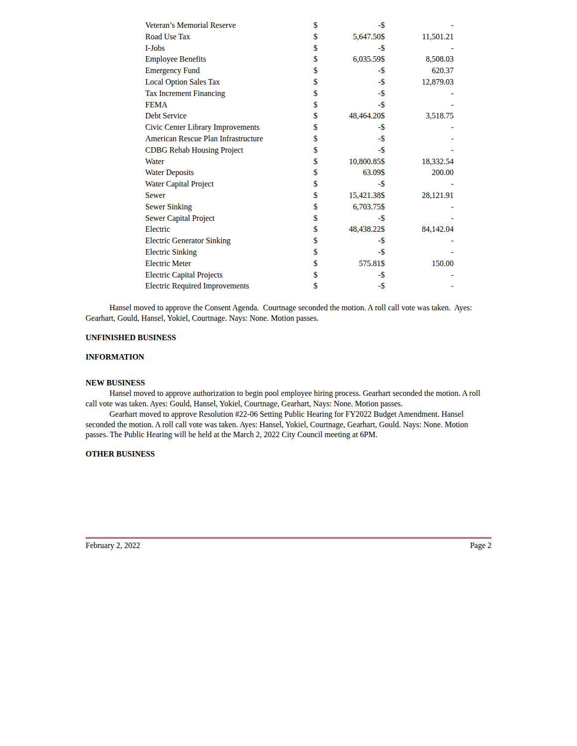| Veteran’s Memorial Reserve | $ | - | $ | - |
| Road Use Tax | $ | 5,647.50 | $ | 11,501.21 |
| I-Jobs | $ | - | $ | - |
| Employee Benefits | $ | 6,035.59 | $ | 8,508.03 |
| Emergency Fund | $ | - | $ | 620.37 |
| Local Option Sales Tax | $ | - | $ | 12,879.03 |
| Tax Increment Financing | $ | - | $ | - |
| FEMA | $ | - | $ | - |
| Debt Service | $ | 48,464.20 | $ | 3,518.75 |
| Civic Center Library Improvements | $ | - | $ | - |
| American Rescue Plan Infrastructure | $ | - | $ | - |
| CDBG Rehab Housing Project | $ | - | $ | - |
| Water | $ | 10,800.85 | $ | 18,332.54 |
| Water Deposits | $ | 63.09 | $ | 200.00 |
| Water Capital Project | $ | - | $ | - |
| Sewer | $ | 15,421.38 | $ | 28,121.91 |
| Sewer Sinking | $ | 6,703.75 | $ | - |
| Sewer Capital Project | $ | - | $ | - |
| Electric | $ | 48,438.22 | $ | 84,142.04 |
| Electric Generator Sinking | $ | - | $ | - |
| Electric Sinking | $ | - | $ | - |
| Electric Meter | $ | 575.81 | $ | 150.00 |
| Electric Capital Projects | $ | - | $ | - |
| Electric Required Improvements | $ | - | $ | - |
Hansel moved to approve the Consent Agenda. Courtnage seconded the motion. A roll call vote was taken. Ayes: Gearhart, Gould, Hansel, Yokiel, Courtnage. Nays: None. Motion passes.
Unfinished Business
Information
New Business
Hansel moved to approve authorization to begin pool employee hiring process. Gearhart seconded the motion. A roll call vote was taken. Ayes: Gould, Hansel, Yokiel, Courtnage, Gearhart, Nays: None. Motion passes.
Gearhart moved to approve Resolution #22-06 Setting Public Hearing for FY2022 Budget Amendment. Hansel seconded the motion. A roll call vote was taken. Ayes: Hansel, Yokiel, Courtnage, Gearhart, Gould. Nays: None. Motion passes. The Public Hearing will be held at the March 2, 2022 City Council meeting at 6PM.
Other Business
February 2, 2022 Page 2